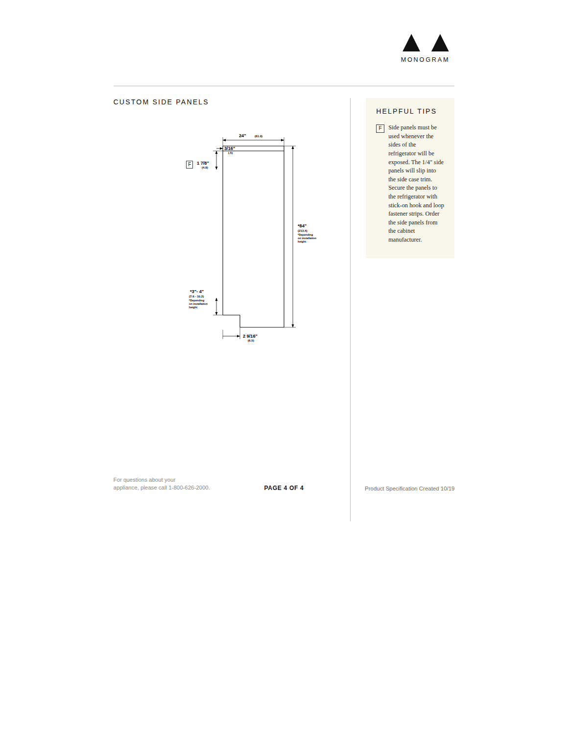▲▲
MONOGRAM
CUSTOM SIDE PANELS
F
24" (61.0) 3/16" (.5) 1 7/8" (4.8) *84" (213.4) *Depending on installation height *3"- 4" (7.6 - 10.2) *Depending on installation height 2 9/16" (6.5)
HELPFUL TIPS
F
Side panels must be used whenever the sides of the refrigerator will be exposed. The 1/4" side panels will slip into the side case trim. Secure the panels to the refrigerator with stick-on hook and loop fastener strips. Order the side panels from the cabinet manufacturer.
For questions about your
appliance, please call 1-800-626-2000.
PAGE 4 OF 4
Product Specification Created 10/19